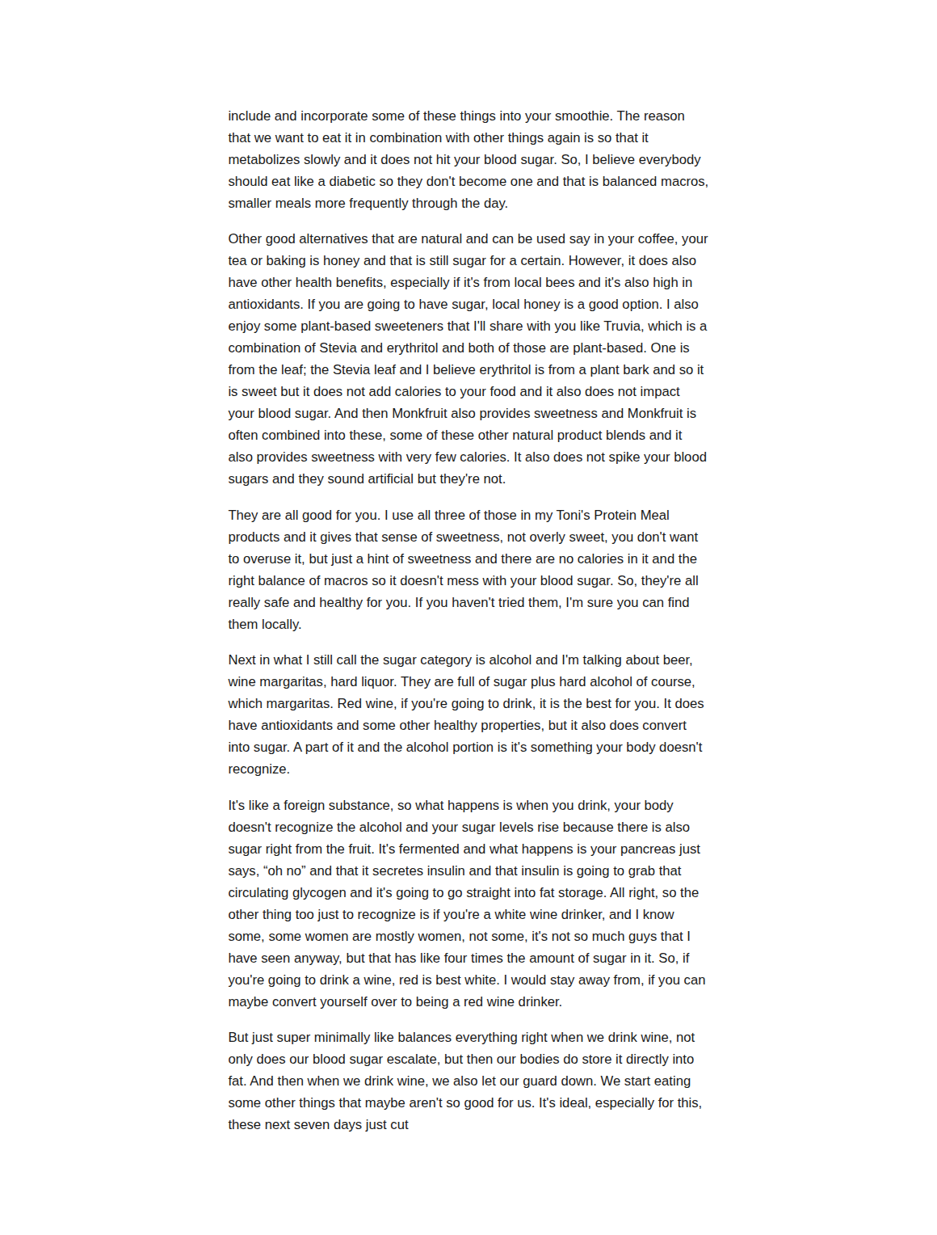include and incorporate some of these things into your smoothie. The reason that we want to eat it in combination with other things again is so that it metabolizes slowly and it does not hit your blood sugar. So, I believe everybody should eat like a diabetic so they don't become one and that is balanced macros, smaller meals more frequently through the day.
Other good alternatives that are natural and can be used say in your coffee, your tea or baking is honey and that is still sugar for a certain. However, it does also have other health benefits, especially if it's from local bees and it's also high in antioxidants. If you are going to have sugar, local honey is a good option. I also enjoy some plant-based sweeteners that I'll share with you like Truvia, which is a combination of Stevia and erythritol and both of those are plant-based. One is from the leaf; the Stevia leaf and I believe erythritol is from a plant bark and so it is sweet but it does not add calories to your food and it also does not impact your blood sugar. And then Monkfruit also provides sweetness and Monkfruit is often combined into these, some of these other natural product blends and it also provides sweetness with very few calories. It also does not spike your blood sugars and they sound artificial but they're not.
They are all good for you. I use all three of those in my Toni's Protein Meal products and it gives that sense of sweetness, not overly sweet, you don't want to overuse it, but just a hint of sweetness and there are no calories in it and the right balance of macros so it doesn't mess with your blood sugar. So, they're all really safe and healthy for you. If you haven't tried them, I'm sure you can find them locally.
Next in what I still call the sugar category is alcohol and I'm talking about beer, wine margaritas, hard liquor. They are full of sugar plus hard alcohol of course, which margaritas. Red wine, if you're going to drink, it is the best for you. It does have antioxidants and some other healthy properties, but it also does convert into sugar. A part of it and the alcohol portion is it's something your body doesn't recognize.
It's like a foreign substance, so what happens is when you drink, your body doesn't recognize the alcohol and your sugar levels rise because there is also sugar right from the fruit. It's fermented and what happens is your pancreas just says, “oh no” and that it secretes insulin and that insulin is going to grab that circulating glycogen and it's going to go straight into fat storage. All right, so the other thing too just to recognize is if you're a white wine drinker, and I know some, some women are mostly women, not some, it's not so much guys that I have seen anyway, but that has like four times the amount of sugar in it. So, if you're going to drink a wine, red is best white. I would stay away from, if you can maybe convert yourself over to being a red wine drinker.
But just super minimally like balances everything right when we drink wine, not only does our blood sugar escalate, but then our bodies do store it directly into fat. And then when we drink wine, we also let our guard down. We start eating some other things that maybe aren't so good for us. It's ideal, especially for this, these next seven days just cut